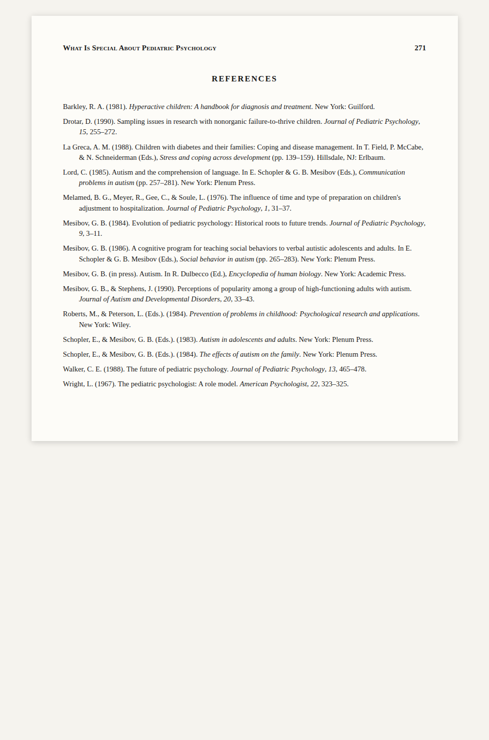What Is Special About Pediatric Psychology 271
REFERENCES
Barkley, R. A. (1981). Hyperactive children: A handbook for diagnosis and treatment. New York: Guilford.
Drotar, D. (1990). Sampling issues in research with nonorganic failure-to-thrive children. Journal of Pediatric Psychology, 15, 255–272.
La Greca, A. M. (1988). Children with diabetes and their families: Coping and disease management. In T. Field, P. McCabe, & N. Schneiderman (Eds.), Stress and coping across development (pp. 139–159). Hillsdale, NJ: Erlbaum.
Lord, C. (1985). Autism and the comprehension of language. In E. Schopler & G. B. Mesibov (Eds.), Communication problems in autism (pp. 257–281). New York: Plenum Press.
Melamed, B. G., Meyer, R., Gee, C., & Soule, L. (1976). The influence of time and type of preparation on children's adjustment to hospitalization. Journal of Pediatric Psychology, 1, 31–37.
Mesibov, G. B. (1984). Evolution of pediatric psychology: Historical roots to future trends. Journal of Pediatric Psychology, 9, 3–11.
Mesibov, G. B. (1986). A cognitive program for teaching social behaviors to verbal autistic adolescents and adults. In E. Schopler & G. B. Mesibov (Eds.), Social behavior in autism (pp. 265–283). New York: Plenum Press.
Mesibov, G. B. (in press). Autism. In R. Dulbecco (Ed.), Encyclopedia of human biology. New York: Academic Press.
Mesibov, G. B., & Stephens, J. (1990). Perceptions of popularity among a group of high-functioning adults with autism. Journal of Autism and Developmental Disorders, 20, 33–43.
Roberts, M., & Peterson, L. (Eds.). (1984). Prevention of problems in childhood: Psychological research and applications. New York: Wiley.
Schopler, E., & Mesibov, G. B. (Eds.). (1983). Autism in adolescents and adults. New York: Plenum Press.
Schopler, E., & Mesibov, G. B. (Eds.). (1984). The effects of autism on the family. New York: Plenum Press.
Walker, C. E. (1988). The future of pediatric psychology. Journal of Pediatric Psychology, 13, 465–478.
Wright, L. (1967). The pediatric psychologist: A role model. American Psychologist, 22, 323–325.